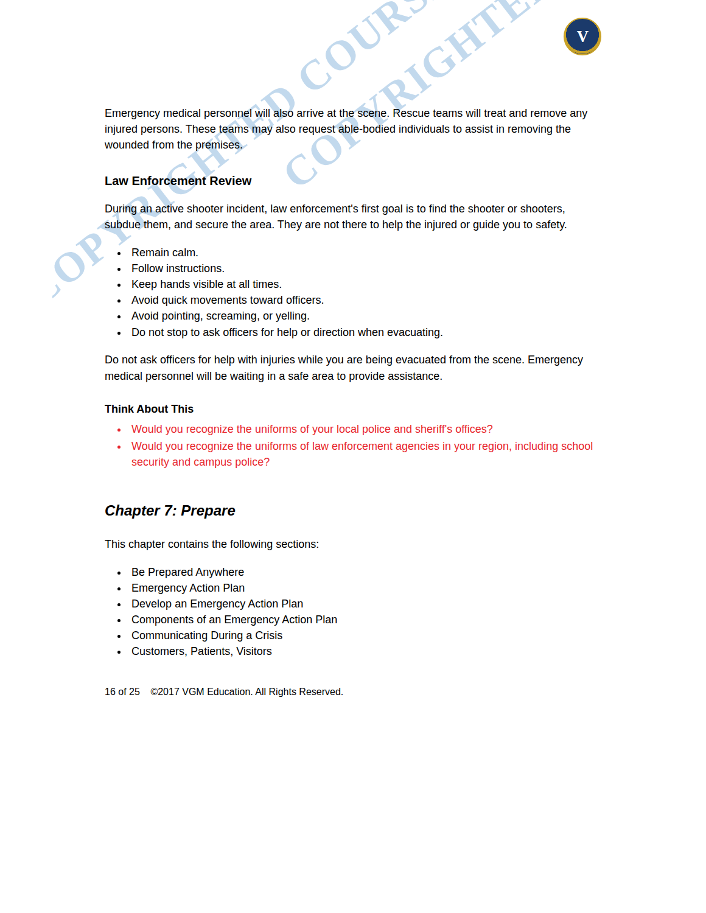V
COPYRIGHTED COURSE CONTENT COPYRIGHTED COURSE CONTENT
Emergency medical personnel will also arrive at the scene. Rescue teams will treat and remove any injured persons. These teams may also request able-bodied individuals to assist in removing the wounded from the premises.
Law Enforcement Review
During an active shooter incident, law enforcement's first goal is to find the shooter or shooters, subdue them, and secure the area. They are not there to help the injured or guide you to safety.
Remain calm.
Follow instructions.
Keep hands visible at all times.
Avoid quick movements toward officers.
Avoid pointing, screaming, or yelling.
Do not stop to ask officers for help or direction when evacuating.
Do not ask officers for help with injuries while you are being evacuated from the scene. Emergency medical personnel will be waiting in a safe area to provide assistance.
Think About This
Would you recognize the uniforms of your local police and sheriff's offices?
Would you recognize the uniforms of law enforcement agencies in your region, including school security and campus police?
Chapter 7: Prepare
This chapter contains the following sections:
Be Prepared Anywhere
Emergency Action Plan
Develop an Emergency Action Plan
Components of an Emergency Action Plan
Communicating During a Crisis
Customers, Patients, Visitors
16 of 25 ©2017 VGM Education. All Rights Reserved.